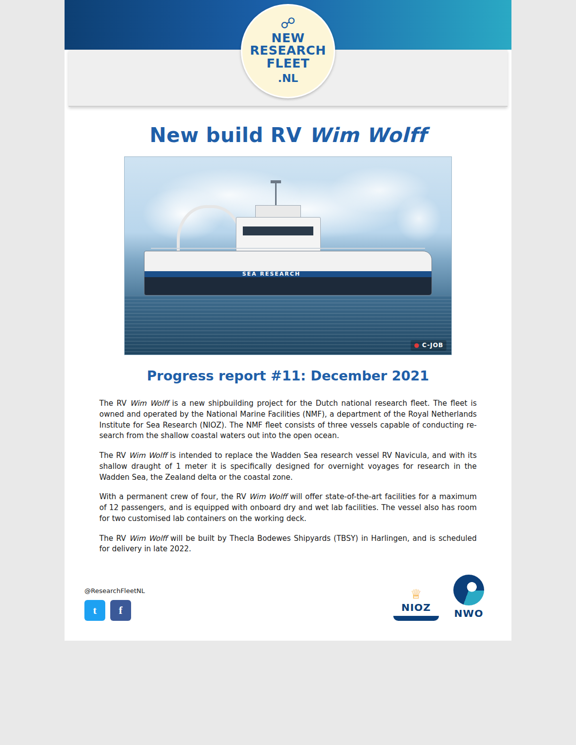☍
NEW
RESEARCH
FLEET
.NL
New build RV Wim Wolff
SEA RESEARCH
● C-JOB
Progress report #11: December 2021
The RV Wim Wolff is a new shipbuilding project for the Dutch national research fleet. The fleet is owned and operated by the National Marine Facilities (NMF), a department of the Royal Netherlands Institute for Sea Research (NIOZ). The NMF fleet consists of three vessels capable of conducting research from the shallow coastal waters out into the open ocean.
The RV Wim Wolff is intended to replace the Wadden Sea research vessel RV Navicula, and with its shallow draught of 1 meter it is specifically designed for overnight voyages for research in the Wadden Sea, the Zealand delta or the coastal zone.
With a permanent crew of four, the RV Wim Wolff will offer state-of-the-art facilities for a maximum of 12 passengers, and is equipped with onboard dry and wet lab facilities. The vessel also has room for two customised lab containers on the working deck.
The RV Wim Wolff will be built by Thecla Bodewes Shipyards (TBSY) in Harlingen, and is scheduled for delivery in late 2022.
@ResearchFleetNL
t
f
♕
NIOZ
NWO